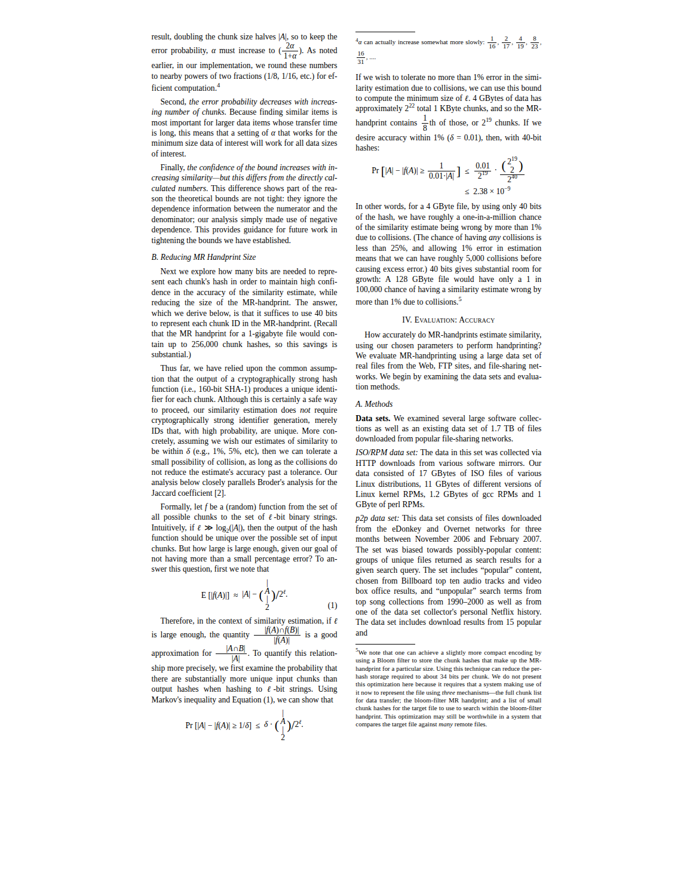result, doubling the chunk size halves |A|, so to keep the error probability, α must increase to (2α 1+α). As noted earlier, in our implementation, we round these numbers to nearby powers of two fractions (1/8, 1/16, etc.) for efficient computation.4
Second, the error probability decreases with increasing number of chunks. Because finding similar items is most important for larger data items whose transfer time is long, this means that a setting of α that works for the minimum size data of interest will work for all data sizes of interest.
Finally, the confidence of the bound increases with increasing similarity—but this differs from the directly calculated numbers. This difference shows part of the reason the theoretical bounds are not tight: they ignore the dependence information between the numerator and the denominator; our analysis simply made use of negative dependence. This provides guidance for future work in tightening the bounds we have established.
B. Reducing MR Handprint Size
Next we explore how many bits are needed to represent each chunk's hash in order to maintain high confidence in the accuracy of the similarity estimate, while reducing the size of the MR-handprint. The answer, which we derive below, is that it suffices to use 40 bits to represent each chunk ID in the MR-handprint. (Recall that the MR handprint for a 1-gigabyte file would contain up to 256,000 chunk hashes, so this savings is substantial.)
Thus far, we have relied upon the common assumption that the output of a cryptographically strong hash function (i.e., 160-bit SHA-1) produces a unique identifier for each chunk. Although this is certainly a safe way to proceed, our similarity estimation does not require cryptographically strong identifier generation, merely IDs that, with high probability, are unique. More concretely, assuming we wish our estimates of similarity to be within δ (e.g., 1%, 5%, etc), then we can tolerate a small possibility of collision, as long as the collisions do not reduce the estimate's accuracy past a tolerance. Our analysis below closely parallels Broder's analysis for the Jaccard coefficient [2].
Formally, let f be a (random) function from the set of all possible chunks to the set of ℓ-bit binary strings. Intuitively, if ℓ ≫ log2(|A|), then the output of the hash function should be unique over the possible set of input chunks. But how large is large enough, given our goal of not having more than a small percentage error? To answer this question, first we note that
E [|f(A)|]
≈
|A| − (|A|2)/2ℓ.
(1)
Therefore, in the context of similarity estimation, if ℓ is large enough, the quantity |f(A)∩f(B)||f(A)| is a good approximation for |A∩B||A|. To quantify this relationship more precisely, we first examine the probability that there are substantially more unique input chunks than output hashes when hashing to ℓ-bit strings. Using Markov's inequality and Equation (1), we can show that
Pr [|A| − |f(A)| ≥ 1/δ]
≤
δ · (|A|2)/2ℓ.
4 α can actually increase somewhat more slowly: 116, 217, 419, 823, 1631, ....
If we wish to tolerate no more than 1% error in the similarity estimation due to collisions, we can use this bound to compute the minimum size of ℓ. 4 GBytes of data has approximately 222 total 1 KByte chunks, and so the MR-handprint contains 18th of those, or 219 chunks. If we desire accuracy within 1% (δ = 0.01), then, with 40-bit hashes:
Pr [|A| − |f(A)| ≥ 10.01·|A|]
≤
0.01219 · (2192) 240
≤
2.38 × 10−9
In other words, for a 4 GByte file, by using only 40 bits of the hash, we have roughly a one-in-a-million chance of the similarity estimate being wrong by more than 1% due to collisions. (The chance of having any collisions is less than 25%, and allowing 1% error in estimation means that we can have roughly 5,000 collisions before causing excess error.) 40 bits gives substantial room for growth: A 128 GByte file would have only a 1 in 100,000 chance of having a similarity estimate wrong by more than 1% due to collisions.5
IV. Evaluation: Accuracy
How accurately do MR-handprints estimate similarity, using our chosen parameters to perform handprinting? We evaluate MR-handprinting using a large data set of real files from the Web, FTP sites, and file-sharing networks. We begin by examining the data sets and evaluation methods.
A. Methods
Data sets. We examined several large software collections as well as an existing data set of 1.7 TB of files downloaded from popular file-sharing networks.
ISO/RPM data set: The data in this set was collected via HTTP downloads from various software mirrors. Our data consisted of 17 GBytes of ISO files of various Linux distributions, 11 GBytes of different versions of Linux kernel RPMs, 1.2 GBytes of gcc RPMs and 1 GByte of perl RPMs.
p2p data set: This data set consists of files downloaded from the eDonkey and Overnet networks for three months between November 2006 and February 2007. The set was biased towards possibly-popular content: groups of unique files returned as search results for a given search query. The set includes “popular” content, chosen from Billboard top ten audio tracks and video box office results, and “unpopular” search terms from top song collections from 1990–2000 as well as from one of the data set collector's personal Netflix history. The data set includes download results from 15 popular and
5 We note that one can achieve a slightly more compact encoding by using a Bloom filter to store the chunk hashes that make up the MR-handprint for a particular size. Using this technique can reduce the per-hash storage required to about 34 bits per chunk. We do not present this optimization here because it requires that a system making use of it now to represent the file using three mechanisms—the full chunk list for data transfer; the bloom-filter MR handprint; and a list of small chunk hashes for the target file to use to search within the bloom-filter handprint. This optimization may still be worthwhile in a system that compares the target file against many remote files.